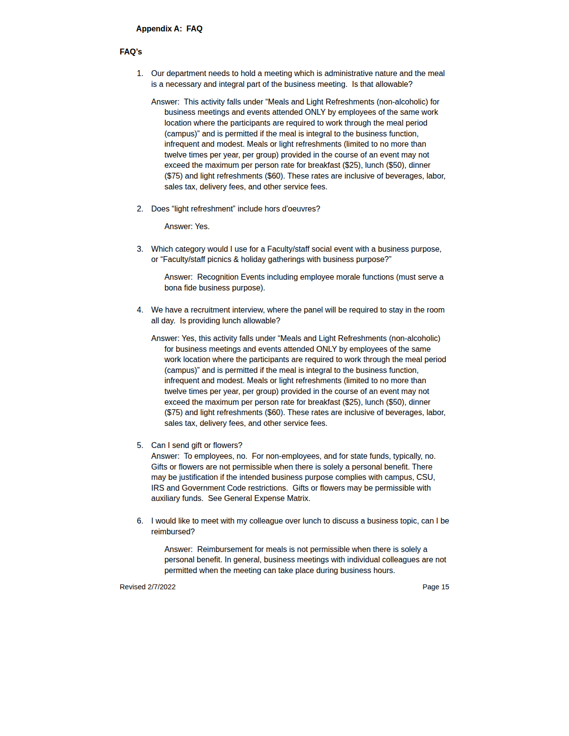Appendix A: FAQ
FAQ’s
Our department needs to hold a meeting which is administrative nature and the meal is a necessary and integral part of the business meeting. Is that allowable?
Answer: This activity falls under “Meals and Light Refreshments (non-alcoholic) for business meetings and events attended ONLY by employees of the same work location where the participants are required to work through the meal period (campus)” and is permitted if the meal is integral to the business function, infrequent and modest. Meals or light refreshments (limited to no more than twelve times per year, per group) provided in the course of an event may not exceed the maximum per person rate for breakfast ($25), lunch ($50), dinner ($75) and light refreshments ($60). These rates are inclusive of beverages, labor, sales tax, delivery fees, and other service fees.
Does “light refreshment” include hors d'oeuvres?
Answer: Yes.
Which category would I use for a Faculty/staff social event with a business purpose, or “Faculty/staff picnics & holiday gatherings with business purpose?”
Answer: Recognition Events including employee morale functions (must serve a bona fide business purpose).
We have a recruitment interview, where the panel will be required to stay in the room all day. Is providing lunch allowable?
Answer: Yes, this activity falls under “Meals and Light Refreshments (non-alcoholic) for business meetings and events attended ONLY by employees of the same work location where the participants are required to work through the meal period (campus)” and is permitted if the meal is integral to the business function, infrequent and modest. Meals or light refreshments (limited to no more than twelve times per year, per group) provided in the course of an event may not exceed the maximum per person rate for breakfast ($25), lunch ($50), dinner ($75) and light refreshments ($60). These rates are inclusive of beverages, labor, sales tax, delivery fees, and other service fees.
Can I send gift or flowers?
Answer: To employees, no. For non-employees, and for state funds, typically, no. Gifts or flowers are not permissible when there is solely a personal benefit. There may be justification if the intended business purpose complies with campus, CSU, IRS and Government Code restrictions. Gifts or flowers may be permissible with auxiliary funds. See General Expense Matrix.
I would like to meet with my colleague over lunch to discuss a business topic, can I be reimbursed?
Answer: Reimbursement for meals is not permissible when there is solely a personal benefit. In general, business meetings with individual colleagues are not permitted when the meeting can take place during business hours.
Revised 2/7/2022 Page 15